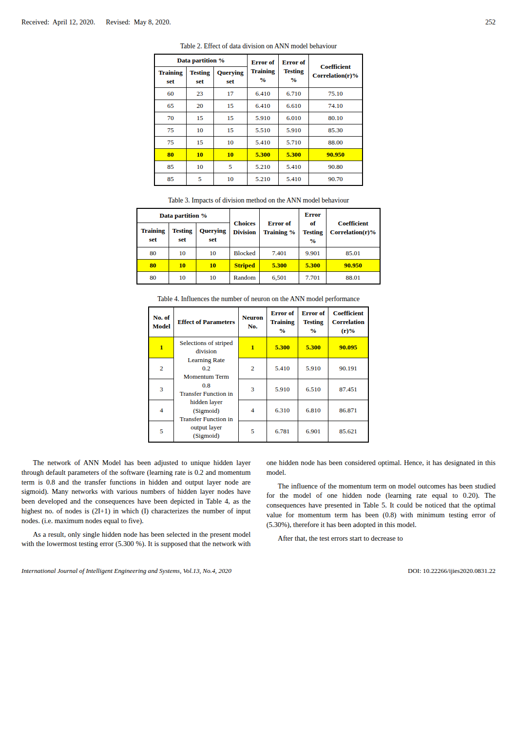Received: April 12, 2020. Revised: May 8, 2020.
252
Table 2. Effect of data division on ANN model behaviour
| Data partition % | Error of Training % | Error of Testing % | Coefficient Correlation(r)% |
| --- | --- | --- | --- |
| Training set | Testing set | Querying set |
| 60 | 23 | 17 | 6.410 | 6.710 | 75.10 |
| 65 | 20 | 15 | 6.410 | 6.610 | 74.10 |
| 70 | 15 | 15 | 5.910 | 6.010 | 80.10 |
| 75 | 10 | 15 | 5.510 | 5.910 | 85.30 |
| 75 | 15 | 10 | 5.410 | 5.710 | 88.00 |
| 80 | 10 | 10 | 5.300 | 5.300 | 90.950 |
| 85 | 10 | 5 | 5.210 | 5.410 | 90.80 |
| 85 | 5 | 10 | 5.210 | 5.410 | 90.70 |
Table 3. Impacts of division method on the ANN model behaviour
| Data partition % | Choices Division | Error of Training % | Error of Testing % | Coefficient Correlation(r)% |
| --- | --- | --- | --- | --- |
| Training set | Testing set | Querying set |
| 80 | 10 | 10 | Blocked | 7.401 | 9.901 | 85.01 |
| 80 | 10 | 10 | Striped | 5.300 | 5.300 | 90.950 |
| 80 | 10 | 10 | Random | 6,501 | 7.701 | 88.01 |
Table 4. Influences the number of neuron on the ANN model performance
| No. of Model | Effect of Parameters | Neuron No. | Error of Training % | Error of Testing % | Coefficient Correlation (r)% |
| --- | --- | --- | --- | --- | --- |
| 1 | Selections of striped division Learning Rate 0.2 Momentum Term 0.8 Transfer Function in hidden layer (Sigmoid) Transfer Function in output layer (Sigmoid) | 1 | 5.300 | 5.300 | 90.095 |
| 2 | 2 | 5.410 | 5.910 | 90.191 |
| 3 | 3 | 5.910 | 6.510 | 87.451 |
| 4 | 4 | 6.310 | 6.810 | 86.871 |
| 5 | 5 | 6.781 | 6.901 | 85.621 |
The network of ANN Model has been adjusted to unique hidden layer through default parameters of the software (learning rate is 0.2 and momentum term is 0.8 and the transfer functions in hidden and output layer node are sigmoid). Many networks with various numbers of hidden layer nodes have been developed and the consequences have been depicted in Table 4, as the highest no. of nodes is (2I+1) in which (I) characterizes the number of input nodes. (i.e. maximum nodes equal to five).
As a result, only single hidden node has been selected in the present model with the lowermost testing error (5.300 %). It is supposed that the network with one hidden node has been considered optimal. Hence, it has designated in this model.
The influence of the momentum term on model outcomes has been studied for the model of one hidden node (learning rate equal to 0.20). The consequences have presented in Table 5. It could be noticed that the optimal value for momentum term has been (0.8) with minimum testing error of (5.30%), therefore it has been adopted in this model.
After that, the test errors start to decrease to
International Journal of Intelligent Engineering and Systems, Vol.13, No.4, 2020
DOI: 10.22266/ijies2020.0831.22